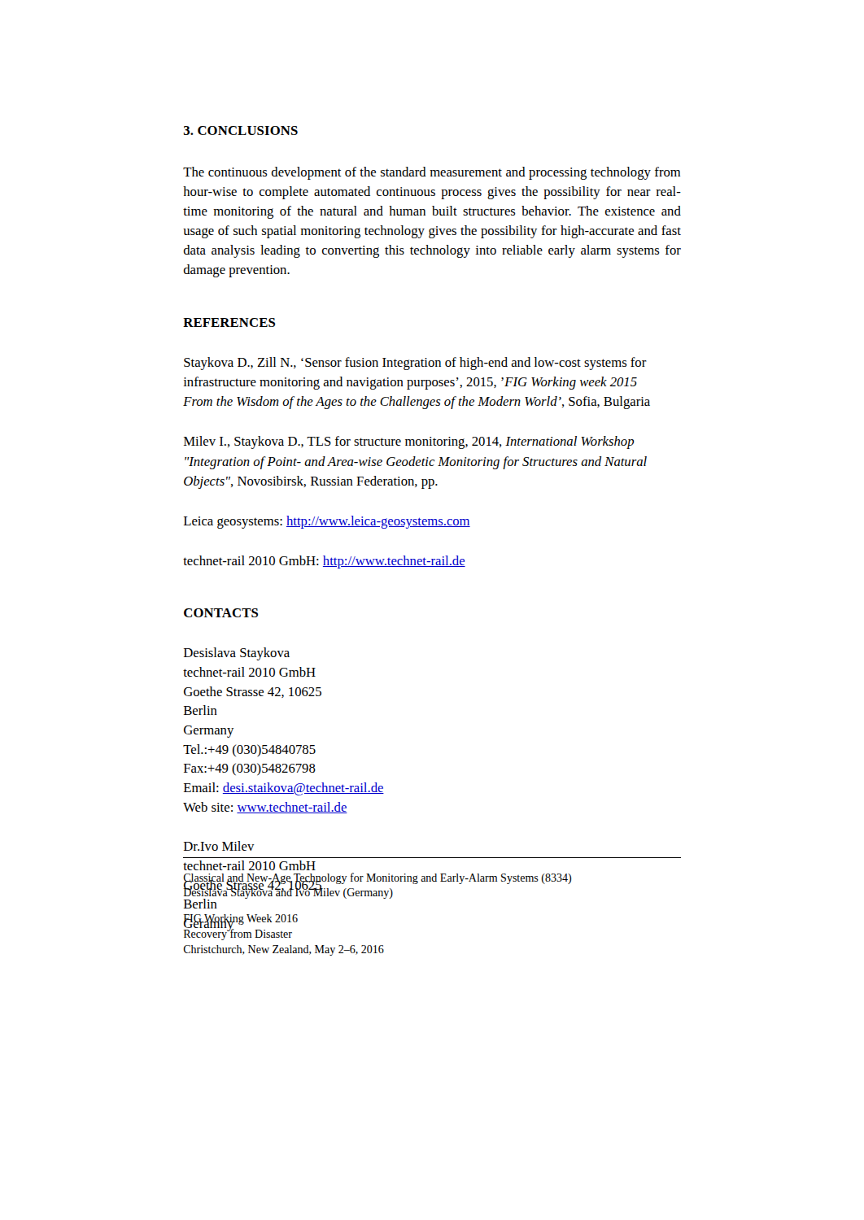3. CONCLUSIONS
The continuous development of the standard measurement and processing technology from hour-wise to complete automated continuous process gives the possibility for near real-time monitoring of the natural and human built structures behavior. The existence and usage of such spatial monitoring technology gives the possibility for high-accurate and fast data analysis leading to converting this technology into reliable early alarm systems for damage prevention.
REFERENCES
Staykova D., Zill N., ‘Sensor fusion Integration of high-end and low-cost systems for infrastructure monitoring and navigation purposes’, 2015, ’FIG Working week 2015
From the Wisdom of the Ages to the Challenges of the Modern World’, Sofia, Bulgaria
Milev I., Staykova D., TLS for structure monitoring, 2014, International Workshop "Integration of Point- and Area-wise Geodetic Monitoring for Structures and Natural Objects", Novosibirsk, Russian Federation, pp.
Leica geosystems: http://www.leica-geosystems.com
technet-rail 2010 GmbH: http://www.technet-rail.de
CONTACTS
Desislava Staykova
technet-rail 2010 GmbH
Goethe Strasse 42, 10625
Berlin
Germany
Tel.:+49 (030)54840785
Fax:+49 (030)54826798
Email: desi.staikova@technet-rail.de
Web site: www.technet-rail.de
Dr.Ivo Milev
technet-rail 2010 GmbH
Goethe Strasse 42, 10625
Berlin
Geramny
Classical and New-Age Technology for Monitoring and Early-Alarm Systems (8334)
Desislava Staykova and Ivo Milev (Germany)
FIG Working Week 2016
Recovery from Disaster
Christchurch, New Zealand, May 2–6, 2016